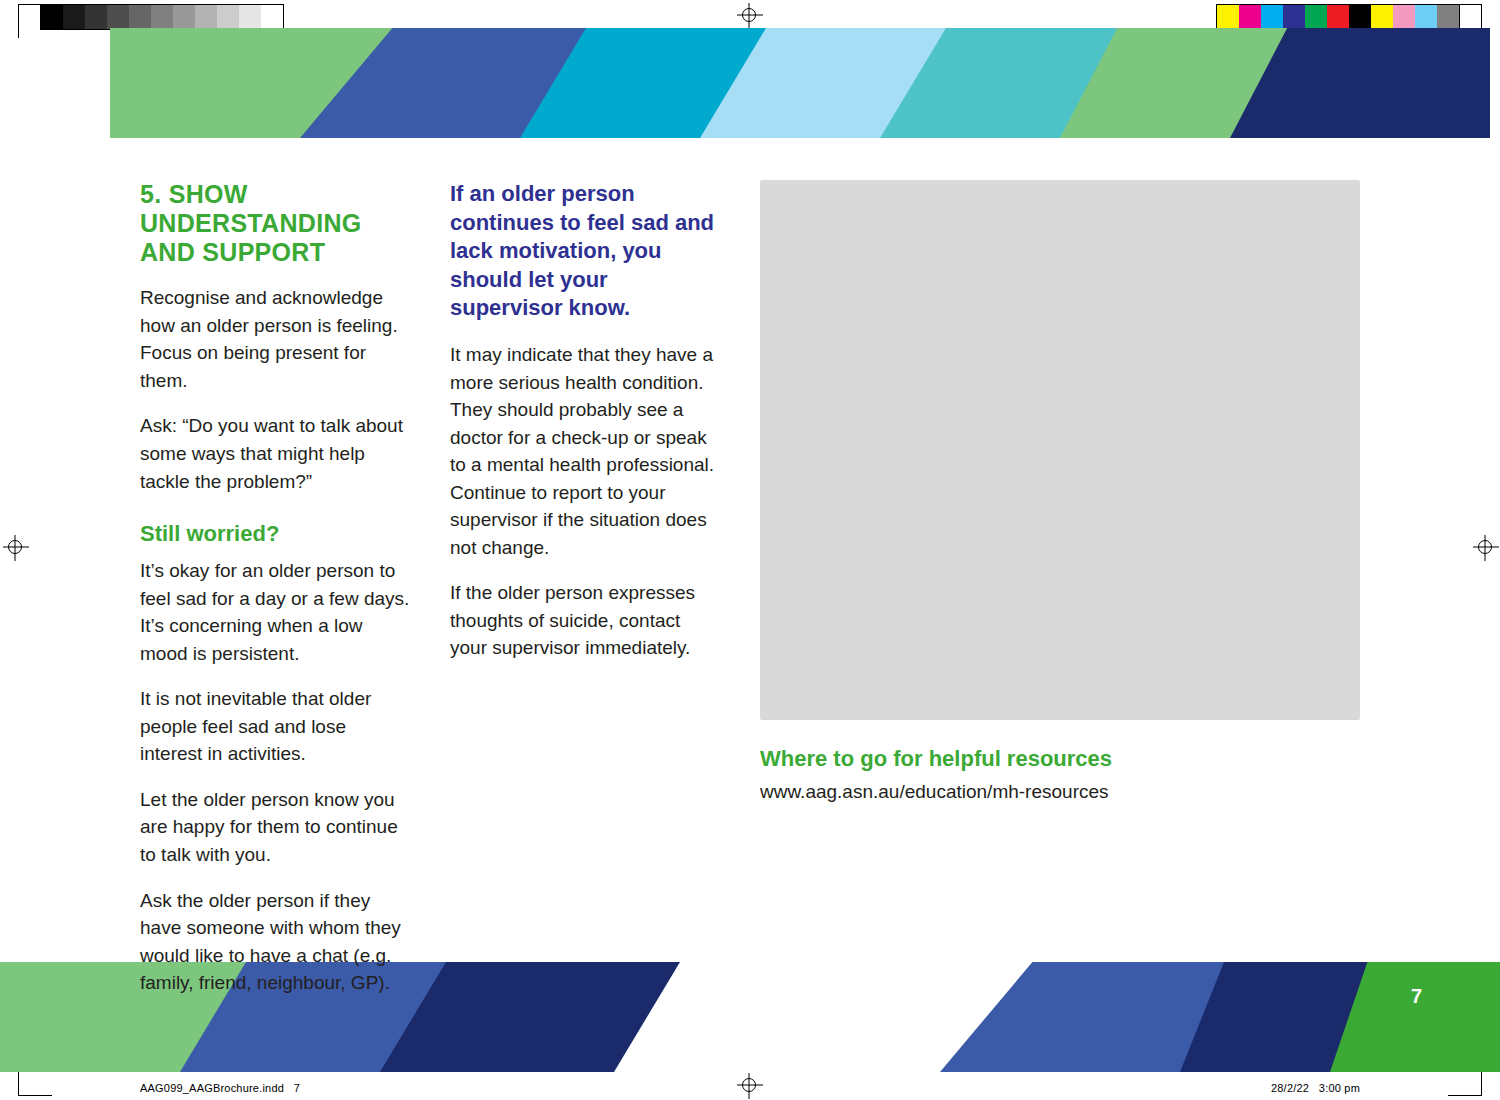7
5. Show understanding
and support
Recognise and acknowledge how an older person is feeling. Focus on being present for them.
Ask: “Do you want to talk about some ways that might help tackle the problem?”
Still worried?
It’s okay for an older person to feel sad for a day or a few days. It’s concerning when a low mood is persistent.
It is not inevitable that older people feel sad and lose interest in activities.
Let the older person know you are happy for them to continue to talk with you.
Ask the older person if they have someone with whom they would like to have a chat (e.g. family, friend, neighbour, GP).
If an older person continues to feel sad and lack motivation, you should let your supervisor know.
It may indicate that they have a more serious health condition. They should probably see a doctor for a check-up or speak to a mental health professional. Continue to report to your supervisor if the situation does not change.
If the older person expresses thoughts of suicide, contact your supervisor immediately.
Where to go for helpful resources
www.aag.asn.au/education/mh-resources
AAG099_AAGBrochure.indd 7
28/2/22 3:00 pm